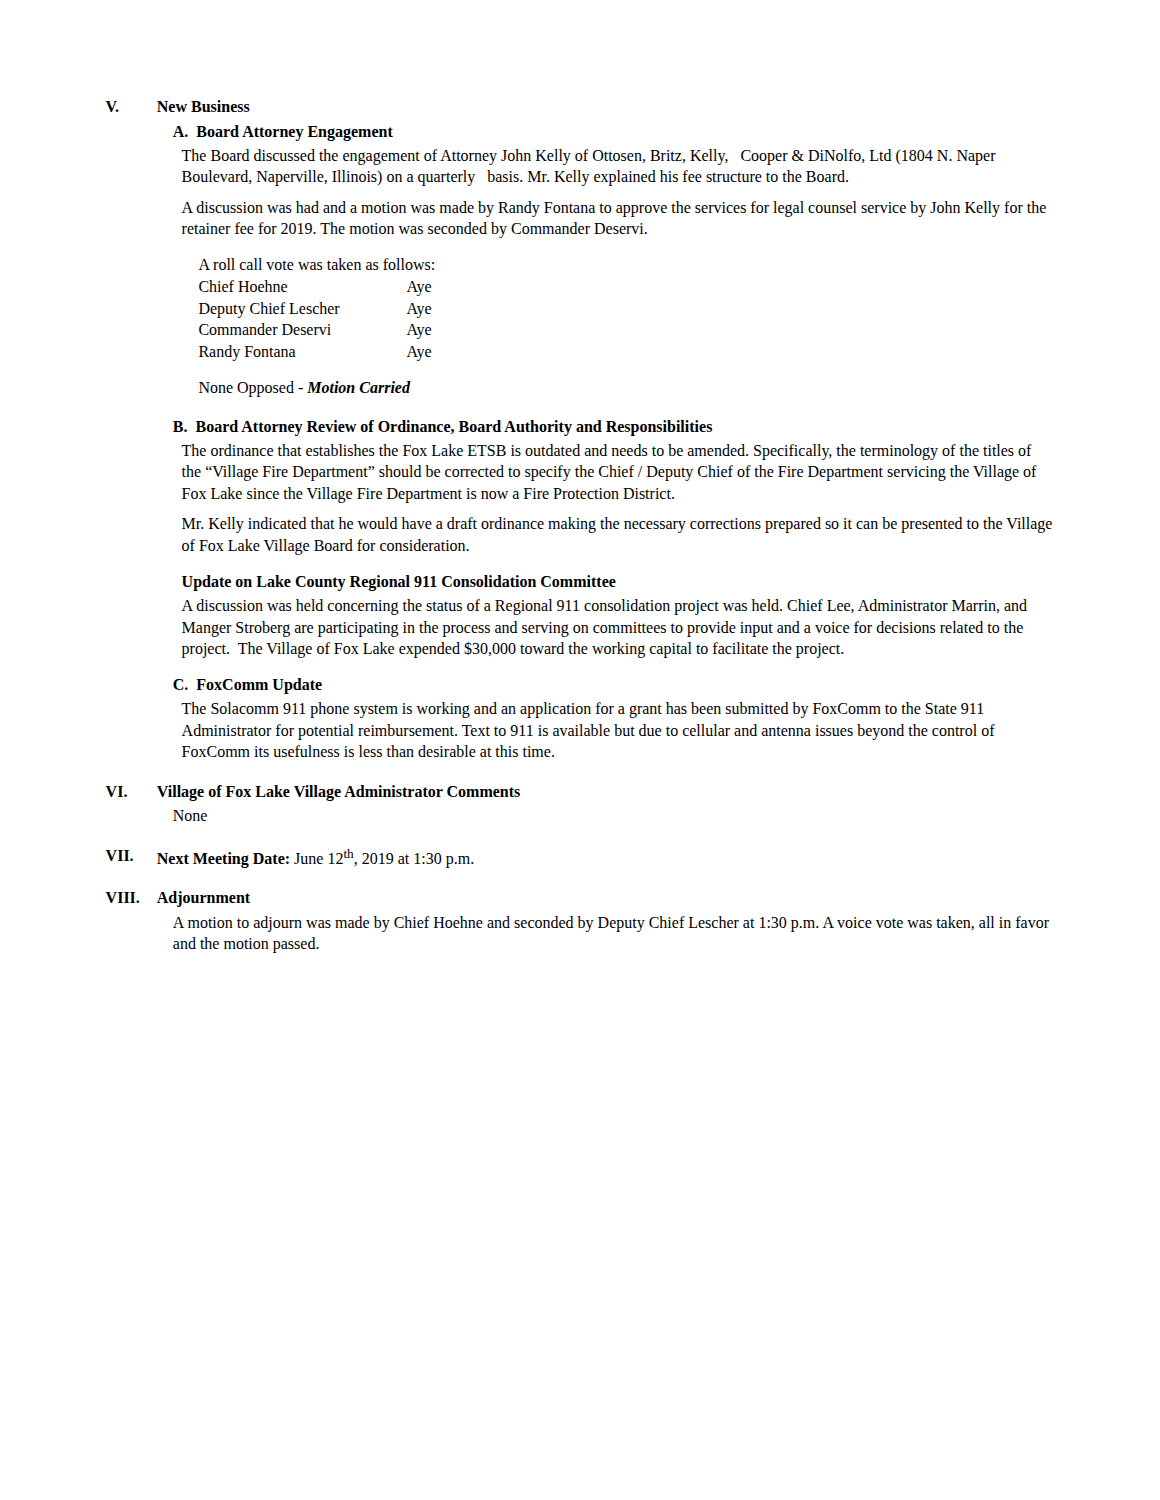V.
New Business
A. Board Attorney Engagement
The Board discussed the engagement of Attorney John Kelly of Ottosen, Britz, Kelly, Cooper & DiNolfo, Ltd (1804 N. Naper Boulevard, Naperville, Illinois) on a quarterly basis. Mr. Kelly explained his fee structure to the Board.
A discussion was had and a motion was made by Randy Fontana to approve the services for legal counsel service by John Kelly for the retainer fee for 2019. The motion was seconded by Commander Deservi.
A roll call vote was taken as follows:
Chief Hoehne
Aye
Deputy Chief Lescher
Aye
Commander Deservi
Aye
Randy Fontana
Aye
None Opposed - Motion Carried
B. Board Attorney Review of Ordinance, Board Authority and Responsibilities
The ordinance that establishes the Fox Lake ETSB is outdated and needs to be amended. Specifically, the terminology of the titles of the “Village Fire Department” should be corrected to specify the Chief / Deputy Chief of the Fire Department servicing the Village of Fox Lake since the Village Fire Department is now a Fire Protection District.
Mr. Kelly indicated that he would have a draft ordinance making the necessary corrections prepared so it can be presented to the Village of Fox Lake Village Board for consideration.
Update on Lake County Regional 911 Consolidation Committee
A discussion was held concerning the status of a Regional 911 consolidation project was held. Chief Lee, Administrator Marrin, and Manger Stroberg are participating in the process and serving on committees to provide input and a voice for decisions related to the project. The Village of Fox Lake expended $30,000 toward the working capital to facilitate the project.
C. FoxComm Update
The Solacomm 911 phone system is working and an application for a grant has been submitted by FoxComm to the State 911 Administrator for potential reimbursement. Text to 911 is available but due to cellular and antenna issues beyond the control of FoxComm its usefulness is less than desirable at this time.
VI.
Village of Fox Lake Village Administrator Comments
None
VII.
Next Meeting Date: June 12th, 2019 at 1:30 p.m.
VIII.
Adjournment
A motion to adjourn was made by Chief Hoehne and seconded by Deputy Chief Lescher at 1:30 p.m. A voice vote was taken, all in favor and the motion passed.